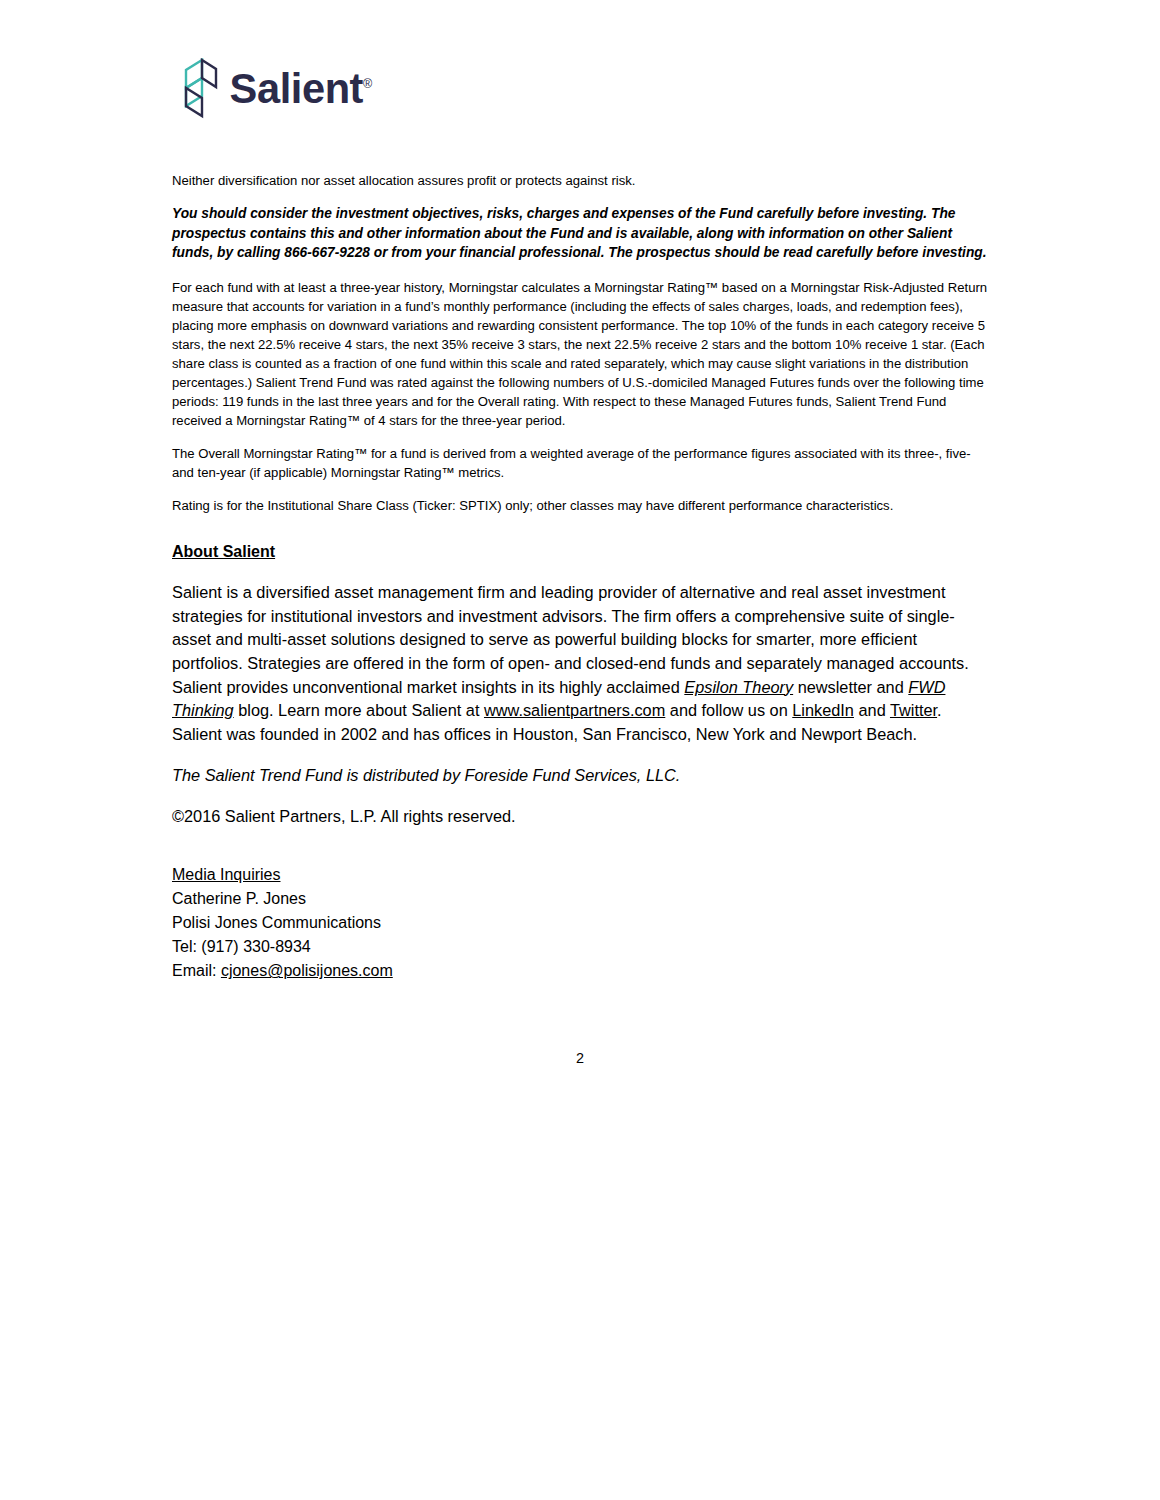Salient®
Neither diversification nor asset allocation assures profit or protects against risk.
You should consider the investment objectives, risks, charges and expenses of the Fund carefully before investing. The prospectus contains this and other information about the Fund and is available, along with information on other Salient funds, by calling 866-667-9228 or from your financial professional. The prospectus should be read carefully before investing.
For each fund with at least a three-year history, Morningstar calculates a Morningstar Rating™ based on a Morningstar Risk-Adjusted Return measure that accounts for variation in a fund’s monthly performance (including the effects of sales charges, loads, and redemption fees), placing more emphasis on downward variations and rewarding consistent performance. The top 10% of the funds in each category receive 5 stars, the next 22.5% receive 4 stars, the next 35% receive 3 stars, the next 22.5% receive 2 stars and the bottom 10% receive 1 star. (Each share class is counted as a fraction of one fund within this scale and rated separately, which may cause slight variations in the distribution percentages.) Salient Trend Fund was rated against the following numbers of U.S.-domiciled Managed Futures funds over the following time periods: 119 funds in the last three years and for the Overall rating. With respect to these Managed Futures funds, Salient Trend Fund received a Morningstar Rating™ of 4 stars for the three-year period.
The Overall Morningstar Rating™ for a fund is derived from a weighted average of the performance figures associated with its three-, five- and ten-year (if applicable) Morningstar Rating™ metrics.
Rating is for the Institutional Share Class (Ticker: SPTIX) only; other classes may have different performance characteristics.
About Salient
Salient is a diversified asset management firm and leading provider of alternative and real asset investment strategies for institutional investors and investment advisors. The firm offers a comprehensive suite of single-asset and multi-asset solutions designed to serve as powerful building blocks for smarter, more efficient portfolios. Strategies are offered in the form of open- and closed-end funds and separately managed accounts. Salient provides unconventional market insights in its highly acclaimed Epsilon Theory newsletter and FWD Thinking blog. Learn more about Salient at www.salientpartners.com and follow us on LinkedIn and Twitter. Salient was founded in 2002 and has offices in Houston, San Francisco, New York and Newport Beach.
The Salient Trend Fund is distributed by Foreside Fund Services, LLC.
©2016 Salient Partners, L.P. All rights reserved.
Media Inquiries
Catherine P. Jones
Polisi Jones Communications
Tel: (917) 330-8934
Email: cjones@polisijones.com
2